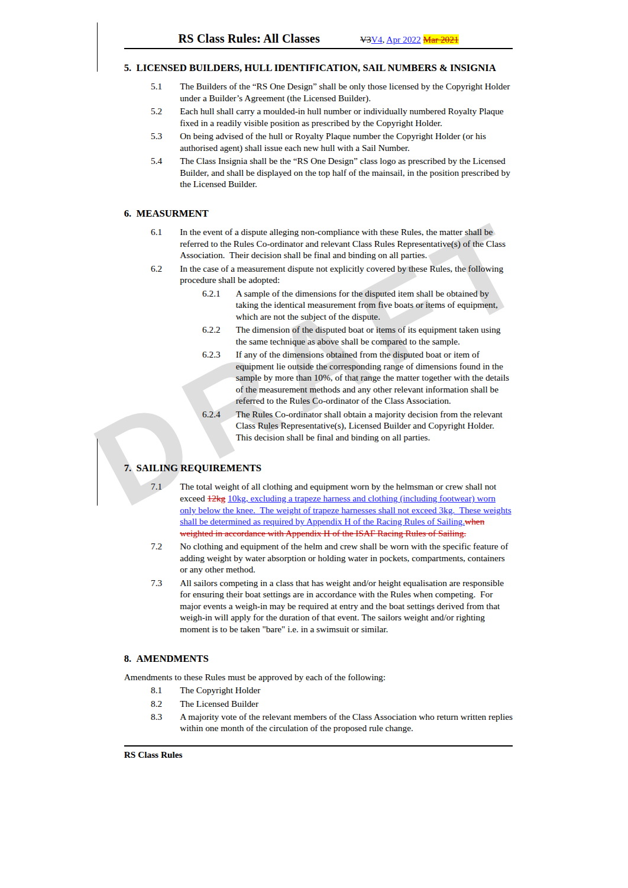DRAFT
RS Class Rules: All Classes
V3 V4, Apr 2022 Mar 2021
5. LICENSED BUILDERS, HULL IDENTIFICATION, SAIL NUMBERS & INSIGNIA
5.1 The Builders of the “RS One Design” shall be only those licensed by the Copyright Holder under a Builder’s Agreement (the Licensed Builder).
5.2 Each hull shall carry a moulded-in hull number or individually numbered Royalty Plaque fixed in a readily visible position as prescribed by the Copyright Holder.
5.3 On being advised of the hull or Royalty Plaque number the Copyright Holder (or his authorised agent) shall issue each new hull with a Sail Number.
5.4 The Class Insignia shall be the “RS One Design” class logo as prescribed by the Licensed Builder, and shall be displayed on the top half of the mainsail, in the position prescribed by the Licensed Builder.
6. MEASURMENT
6.1 In the event of a dispute alleging non-compliance with these Rules, the matter shall be referred to the Rules Co-ordinator and relevant Class Rules Representative(s) of the Class Association. Their decision shall be final and binding on all parties.
6.2 In the case of a measurement dispute not explicitly covered by these Rules, the following procedure shall be adopted:
6.2.1 A sample of the dimensions for the disputed item shall be obtained by taking the identical measurement from five boats or items of equipment, which are not the subject of the dispute.
6.2.2 The dimension of the disputed boat or items of its equipment taken using the same technique as above shall be compared to the sample.
6.2.3 If any of the dimensions obtained from the disputed boat or item of equipment lie outside the corresponding range of dimensions found in the sample by more than 10%, of that range the matter together with the details of the measurement methods and any other relevant information shall be referred to the Rules Co-ordinator of the Class Association.
6.2.4 The Rules Co-ordinator shall obtain a majority decision from the relevant Class Rules Representative(s), Licensed Builder and Copyright Holder. This decision shall be final and binding on all parties.
7. SAILING REQUIREMENTS
7.1 The total weight of all clothing and equipment worn by the helmsman or crew shall not exceed 12kg 10kg, excluding a trapeze harness and clothing (including footwear) worn only below the knee. The weight of trapeze harnesses shall not exceed 3kg. These weights shall be determined as required by Appendix H of the Racing Rules of Sailing. when weighted in accordance with Appendix H of the ISAF Racing Rules of Sailing.
7.2 No clothing and equipment of the helm and crew shall be worn with the specific feature of adding weight by water absorption or holding water in pockets, compartments, containers or any other method.
7.3 All sailors competing in a class that has weight and/or height equalisation are responsible for ensuring their boat settings are in accordance with the Rules when competing. For major events a weigh-in may be required at entry and the boat settings derived from that weigh-in will apply for the duration of that event. The sailors weight and/or righting moment is to be taken "bare" i.e. in a swimsuit or similar.
8. AMENDMENTS
Amendments to these Rules must be approved by each of the following:
8.1 The Copyright Holder
8.2 The Licensed Builder
8.3 A majority vote of the relevant members of the Class Association who return written replies within one month of the circulation of the proposed rule change.
RS Class Rules